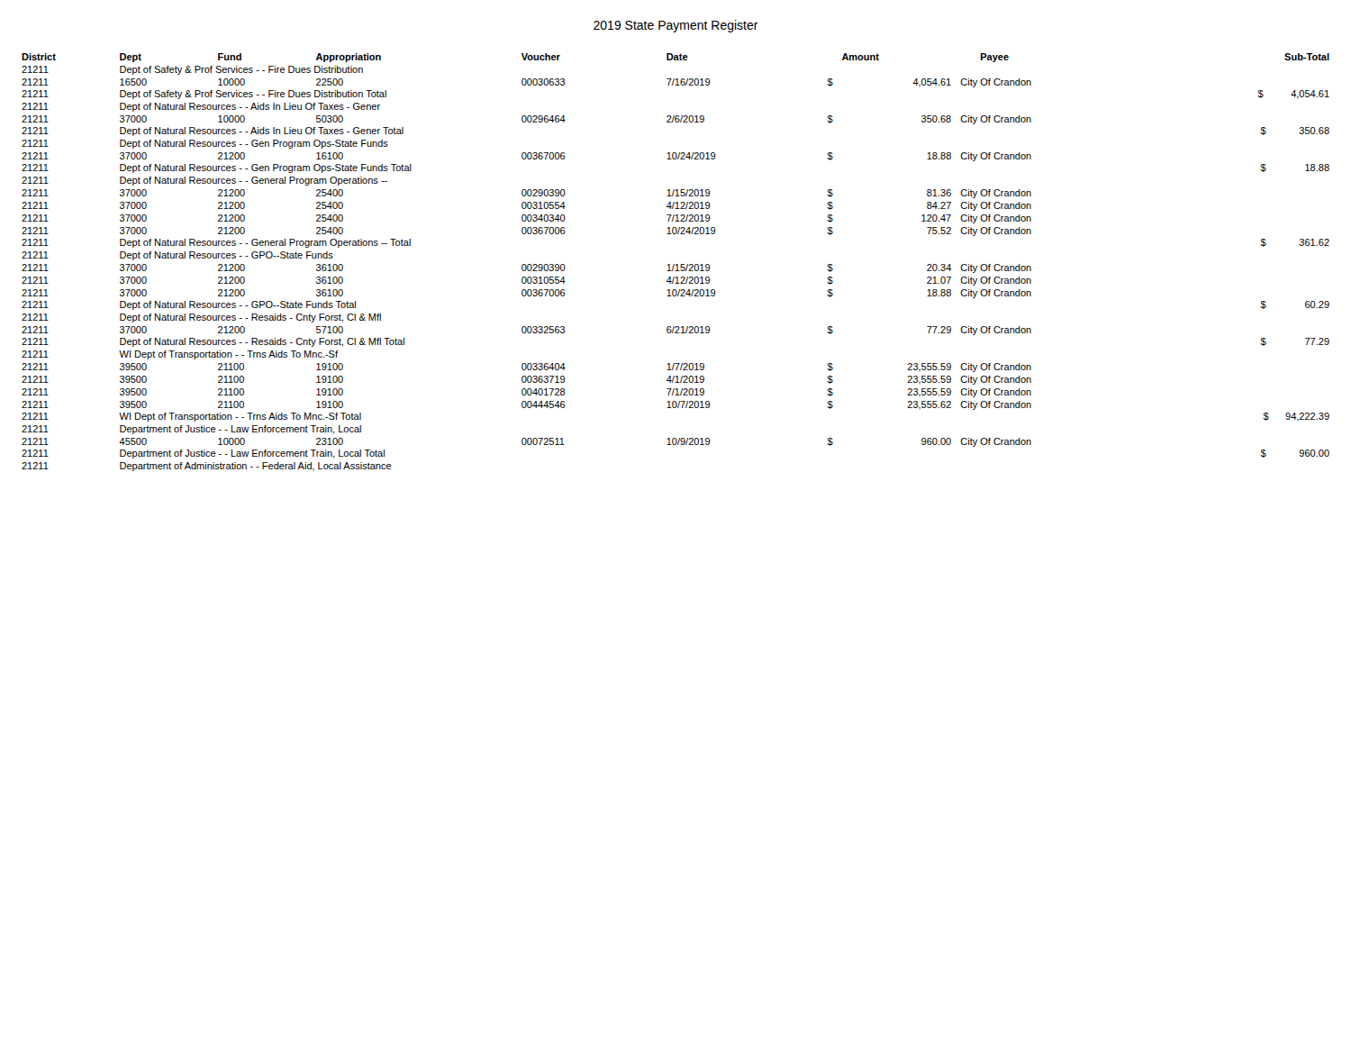2019 State Payment Register
| District | Dept | Fund | Appropriation | Voucher | Date | Amount | Payee | Sub-Total |
| --- | --- | --- | --- | --- | --- | --- | --- | --- |
| 21211 | Dept of Safety & Prof Services - - Fire Dues Distribution | | | | |
| 21211 | 16500 | 10000 | 22500 | 00030633 | 7/16/2019 | $ | 4,054.61 | City Of Crandon | |
| 21211 | Dept of Safety & Prof Services - - Fire Dues Distribution Total | | | | $ 4,054.61 |
| 21211 | Dept of Natural Resources - - Aids In Lieu Of Taxes - Gener | | | | |
| 21211 | 37000 | 10000 | 50300 | 00296464 | 2/6/2019 | $ | 350.68 | City Of Crandon | |
| 21211 | Dept of Natural Resources - - Aids In Lieu Of Taxes - Gener Total | | | | $ 350.68 |
| 21211 | Dept of Natural Resources - - Gen Program Ops-State Funds | | | | |
| 21211 | 37000 | 21200 | 16100 | 00367006 | 10/24/2019 | $ | 18.88 | City Of Crandon | |
| 21211 | Dept of Natural Resources - - Gen Program Ops-State Funds Total | | | | $ 18.88 |
| 21211 | Dept of Natural Resources - - General Program Operations -- | | | | |
| 21211 | 37000 | 21200 | 25400 | 00290390 | 1/15/2019 | $ | 81.36 | City Of Crandon | |
| 21211 | 37000 | 21200 | 25400 | 00310554 | 4/12/2019 | $ | 84.27 | City Of Crandon | |
| 21211 | 37000 | 21200 | 25400 | 00340340 | 7/12/2019 | $ | 120.47 | City Of Crandon | |
| 21211 | 37000 | 21200 | 25400 | 00367006 | 10/24/2019 | $ | 75.52 | City Of Crandon | |
| 21211 | Dept of Natural Resources - - General Program Operations -- Total | | | | $ 361.62 |
| 21211 | Dept of Natural Resources - - GPO--State Funds | | | | |
| 21211 | 37000 | 21200 | 36100 | 00290390 | 1/15/2019 | $ | 20.34 | City Of Crandon | |
| 21211 | 37000 | 21200 | 36100 | 00310554 | 4/12/2019 | $ | 21.07 | City Of Crandon | |
| 21211 | 37000 | 21200 | 36100 | 00367006 | 10/24/2019 | $ | 18.88 | City Of Crandon | |
| 21211 | Dept of Natural Resources - - GPO--State Funds Total | | | | $ 60.29 |
| 21211 | Dept of Natural Resources - - Resaids - Cnty Forst, Cl & Mfl | | | | |
| 21211 | 37000 | 21200 | 57100 | 00332563 | 6/21/2019 | $ | 77.29 | City Of Crandon | |
| 21211 | Dept of Natural Resources - - Resaids - Cnty Forst, Cl & Mfl Total | | | | $ 77.29 |
| 21211 | WI Dept of Transportation - - Trns Aids To Mnc.-Sf | | | | |
| 21211 | 39500 | 21100 | 19100 | 00336404 | 1/7/2019 | $ | 23,555.59 | City Of Crandon | |
| 21211 | 39500 | 21100 | 19100 | 00363719 | 4/1/2019 | $ | 23,555.59 | City Of Crandon | |
| 21211 | 39500 | 21100 | 19100 | 00401728 | 7/1/2019 | $ | 23,555.59 | City Of Crandon | |
| 21211 | 39500 | 21100 | 19100 | 00444546 | 10/7/2019 | $ | 23,555.62 | City Of Crandon | |
| 21211 | WI Dept of Transportation - - Trns Aids To Mnc.-Sf Total | | | | $ 94,222.39 |
| 21211 | Department of Justice - - Law Enforcement Train, Local | | | | |
| 21211 | 45500 | 10000 | 23100 | 00072511 | 10/9/2019 | $ | 960.00 | City Of Crandon | |
| 21211 | Department of Justice - - Law Enforcement Train, Local Total | | | | $ 960.00 |
| 21211 | Department of Administration - - Federal Aid, Local Assistance | | | | |